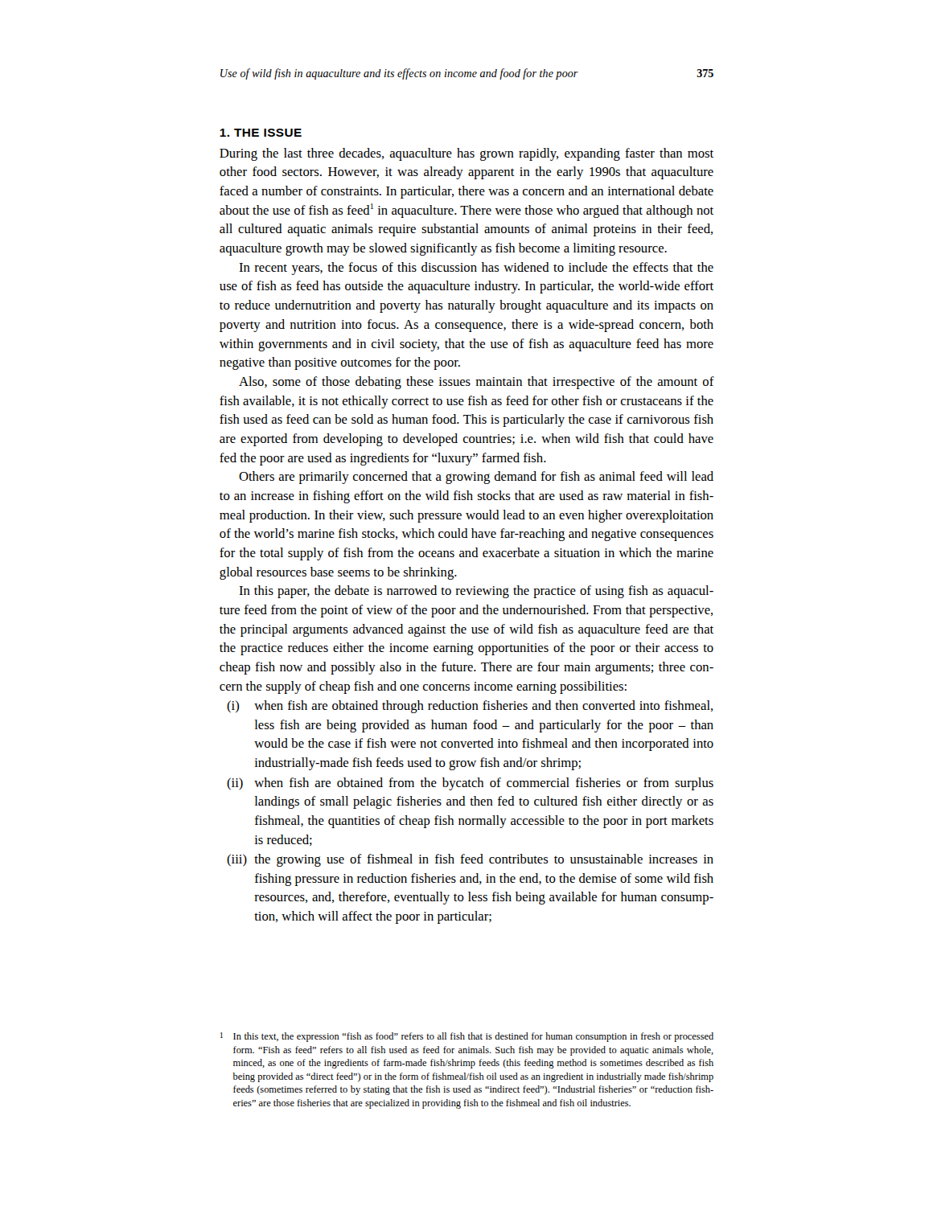Use of wild fish in aquaculture and its effects on income and food for the poor 375
1. The issue
During the last three decades, aquaculture has grown rapidly, expanding faster than most other food sectors. However, it was already apparent in the early 1990s that aquaculture faced a number of constraints. In particular, there was a concern and an international debate about the use of fish as feed1 in aquaculture. There were those who argued that although not all cultured aquatic animals require substantial amounts of animal proteins in their feed, aquaculture growth may be slowed significantly as fish become a limiting resource.
In recent years, the focus of this discussion has widened to include the effects that the use of fish as feed has outside the aquaculture industry. In particular, the world-wide effort to reduce undernutrition and poverty has naturally brought aquaculture and its impacts on poverty and nutrition into focus. As a consequence, there is a wide-spread concern, both within governments and in civil society, that the use of fish as aquaculture feed has more negative than positive outcomes for the poor.
Also, some of those debating these issues maintain that irrespective of the amount of fish available, it is not ethically correct to use fish as feed for other fish or crustaceans if the fish used as feed can be sold as human food. This is particularly the case if carnivorous fish are exported from developing to developed countries; i.e. when wild fish that could have fed the poor are used as ingredients for “luxury” farmed fish.
Others are primarily concerned that a growing demand for fish as animal feed will lead to an increase in fishing effort on the wild fish stocks that are used as raw material in fishmeal production. In their view, such pressure would lead to an even higher overexploitation of the world’s marine fish stocks, which could have far-reaching and negative consequences for the total supply of fish from the oceans and exacerbate a situation in which the marine global resources base seems to be shrinking.
In this paper, the debate is narrowed to reviewing the practice of using fish as aquaculture feed from the point of view of the poor and the undernourished. From that perspective, the principal arguments advanced against the use of wild fish as aquaculture feed are that the practice reduces either the income earning opportunities of the poor or their access to cheap fish now and possibly also in the future. There are four main arguments; three concern the supply of cheap fish and one concerns income earning possibilities:
(i) when fish are obtained through reduction fisheries and then converted into fishmeal, less fish are being provided as human food – and particularly for the poor – than would be the case if fish were not converted into fishmeal and then incorporated into industrially-made fish feeds used to grow fish and/or shrimp;
(ii) when fish are obtained from the bycatch of commercial fisheries or from surplus landings of small pelagic fisheries and then fed to cultured fish either directly or as fishmeal, the quantities of cheap fish normally accessible to the poor in port markets is reduced;
(iii) the growing use of fishmeal in fish feed contributes to unsustainable increases in fishing pressure in reduction fisheries and, in the end, to the demise of some wild fish resources, and, therefore, eventually to less fish being available for human consumption, which will affect the poor in particular;
1 In this text, the expression “fish as food” refers to all fish that is destined for human consumption in fresh or processed form. “Fish as feed” refers to all fish used as feed for animals. Such fish may be provided to aquatic animals whole, minced, as one of the ingredients of farm-made fish/shrimp feeds (this feeding method is sometimes described as fish being provided as “direct feed”) or in the form of fishmeal/fish oil used as an ingredient in industrially made fish/shrimp feeds (sometimes referred to by stating that the fish is used as “indirect feed”). “Industrial fisheries” or “reduction fisheries” are those fisheries that are specialized in providing fish to the fishmeal and fish oil industries.